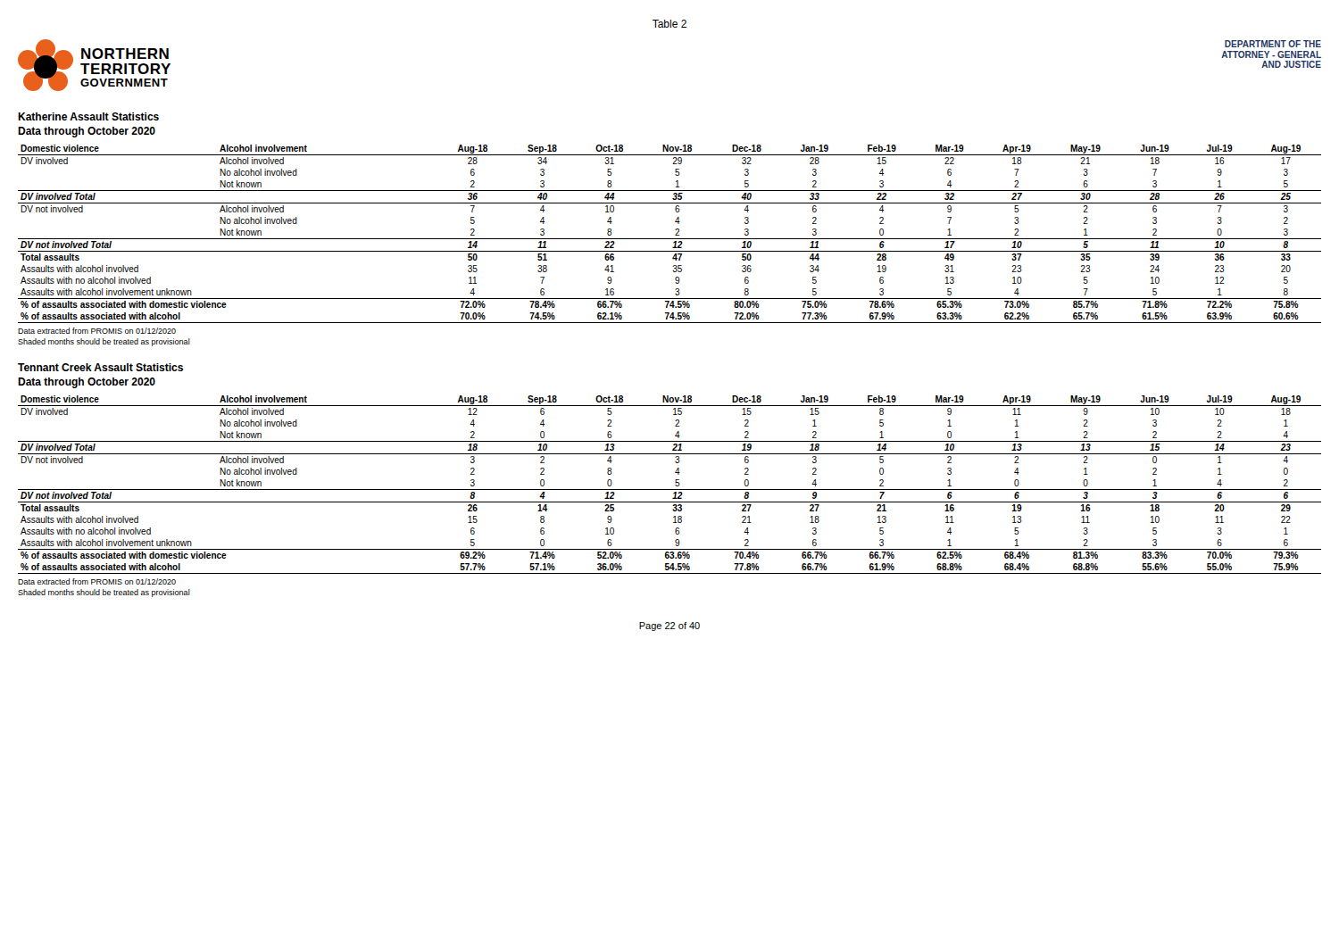Table 2
NORTHERN TERRITORY GOVERNMENT
DEPARTMENT OF THE
ATTORNEY - GENERAL
AND JUSTICE
Katherine Assault Statistics
Data through October 2020
| Domestic violence | Alcohol involvement | Aug-18 | Sep-18 | Oct-18 | Nov-18 | Dec-18 | Jan-19 | Feb-19 | Mar-19 | Apr-19 | May-19 | Jun-19 | Jul-19 | Aug-19 |
| --- | --- | --- | --- | --- | --- | --- | --- | --- | --- | --- | --- | --- | --- | --- |
| DV involved | Alcohol involved | 28 | 34 | 31 | 29 | 32 | 28 | 15 | 22 | 18 | 21 | 18 | 16 | 17 |
| | No alcohol involved | 6 | 3 | 5 | 5 | 3 | 3 | 4 | 6 | 7 | 3 | 7 | 9 | 3 |
| | Not known | 2 | 3 | 8 | 1 | 5 | 2 | 3 | 4 | 2 | 6 | 3 | 1 | 5 |
| DV involved Total | 36 | 40 | 44 | 35 | 40 | 33 | 22 | 32 | 27 | 30 | 28 | 26 | 25 |
| DV not involved | Alcohol involved | 7 | 4 | 10 | 6 | 4 | 6 | 4 | 9 | 5 | 2 | 6 | 7 | 3 |
| | No alcohol involved | 5 | 4 | 4 | 4 | 3 | 2 | 2 | 7 | 3 | 2 | 3 | 3 | 2 |
| | Not known | 2 | 3 | 8 | 2 | 3 | 3 | 0 | 1 | 2 | 1 | 2 | 0 | 3 |
| DV not involved Total | 14 | 11 | 22 | 12 | 10 | 11 | 6 | 17 | 10 | 5 | 11 | 10 | 8 |
| Total assaults | 50 | 51 | 66 | 47 | 50 | 44 | 28 | 49 | 37 | 35 | 39 | 36 | 33 |
| Assaults with alcohol involved | 35 | 38 | 41 | 35 | 36 | 34 | 19 | 31 | 23 | 23 | 24 | 23 | 20 |
| Assaults with no alcohol involved | 11 | 7 | 9 | 9 | 6 | 5 | 6 | 13 | 10 | 5 | 10 | 12 | 5 |
| Assaults with alcohol involvement unknown | 4 | 6 | 16 | 3 | 8 | 5 | 3 | 5 | 4 | 7 | 5 | 1 | 8 |
| % of assaults associated with domestic violence | 72.0% | 78.4% | 66.7% | 74.5% | 80.0% | 75.0% | 78.6% | 65.3% | 73.0% | 85.7% | 71.8% | 72.2% | 75.8% |
| % of assaults associated with alcohol | 70.0% | 74.5% | 62.1% | 74.5% | 72.0% | 77.3% | 67.9% | 63.3% | 62.2% | 65.7% | 61.5% | 63.9% | 60.6% |
Data extracted from PROMIS on 01/12/2020
Shaded months should be treated as provisional
Tennant Creek Assault Statistics
Data through October 2020
| Domestic violence | Alcohol involvement | Aug-18 | Sep-18 | Oct-18 | Nov-18 | Dec-18 | Jan-19 | Feb-19 | Mar-19 | Apr-19 | May-19 | Jun-19 | Jul-19 | Aug-19 |
| --- | --- | --- | --- | --- | --- | --- | --- | --- | --- | --- | --- | --- | --- | --- |
| DV involved | Alcohol involved | 12 | 6 | 5 | 15 | 15 | 15 | 8 | 9 | 11 | 9 | 10 | 10 | 18 |
| | No alcohol involved | 4 | 4 | 2 | 2 | 2 | 1 | 5 | 1 | 1 | 2 | 3 | 2 | 1 |
| | Not known | 2 | 0 | 6 | 4 | 2 | 2 | 1 | 0 | 1 | 2 | 2 | 2 | 4 |
| DV involved Total | 18 | 10 | 13 | 21 | 19 | 18 | 14 | 10 | 13 | 13 | 15 | 14 | 23 |
| DV not involved | Alcohol involved | 3 | 2 | 4 | 3 | 6 | 3 | 5 | 2 | 2 | 2 | 0 | 1 | 4 |
| | No alcohol involved | 2 | 2 | 8 | 4 | 2 | 2 | 0 | 3 | 4 | 1 | 2 | 1 | 0 |
| | Not known | 3 | 0 | 0 | 5 | 0 | 4 | 2 | 1 | 0 | 0 | 1 | 4 | 2 |
| DV not involved Total | 8 | 4 | 12 | 12 | 8 | 9 | 7 | 6 | 6 | 3 | 3 | 6 | 6 |
| Total assaults | 26 | 14 | 25 | 33 | 27 | 27 | 21 | 16 | 19 | 16 | 18 | 20 | 29 |
| Assaults with alcohol involved | 15 | 8 | 9 | 18 | 21 | 18 | 13 | 11 | 13 | 11 | 10 | 11 | 22 |
| Assaults with no alcohol involved | 6 | 6 | 10 | 6 | 4 | 3 | 5 | 4 | 5 | 3 | 5 | 3 | 1 |
| Assaults with alcohol involvement unknown | 5 | 0 | 6 | 9 | 2 | 6 | 3 | 1 | 1 | 2 | 3 | 6 | 6 |
| % of assaults associated with domestic violence | 69.2% | 71.4% | 52.0% | 63.6% | 70.4% | 66.7% | 66.7% | 62.5% | 68.4% | 81.3% | 83.3% | 70.0% | 79.3% |
| % of assaults associated with alcohol | 57.7% | 57.1% | 36.0% | 54.5% | 77.8% | 66.7% | 61.9% | 68.8% | 68.4% | 68.8% | 55.6% | 55.0% | 75.9% |
Data extracted from PROMIS on 01/12/2020
Shaded months should be treated as provisional
Page 22 of 40